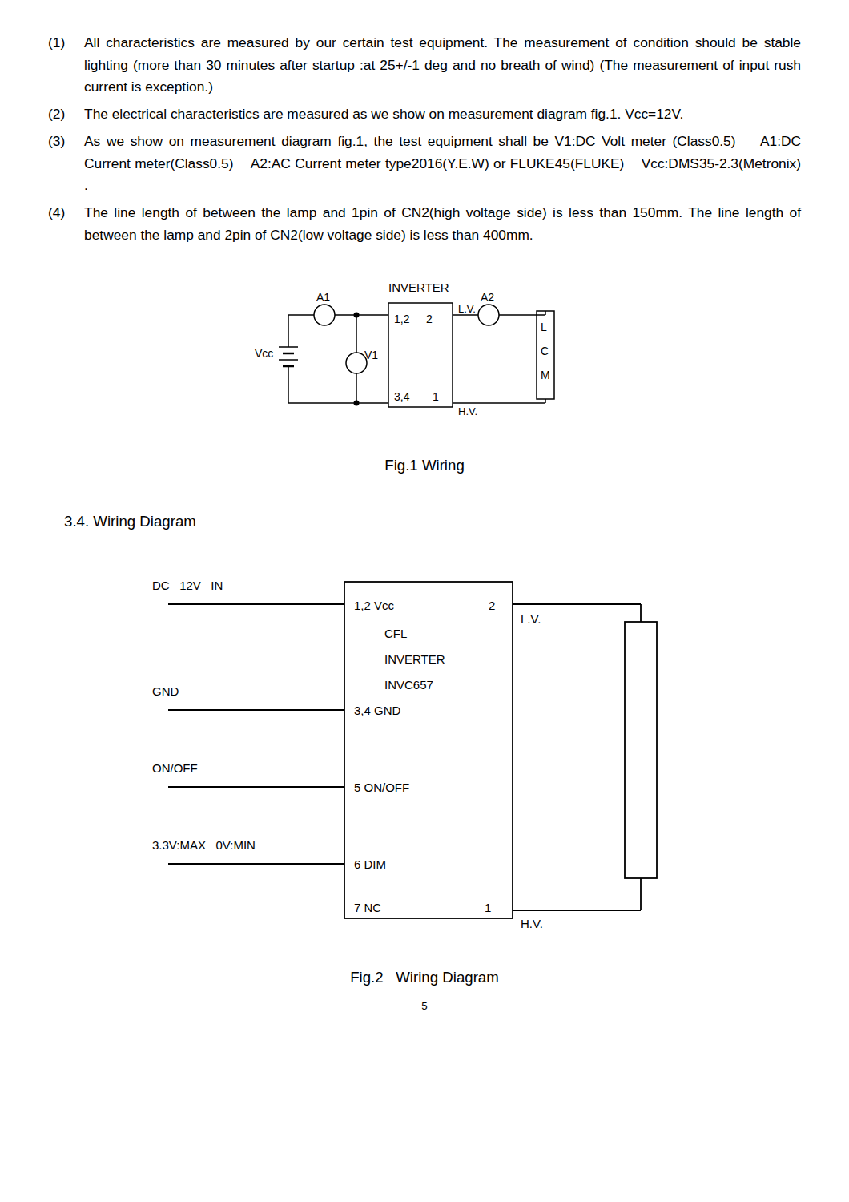(1) All characteristics are measured by our certain test equipment. The measurement of condition should be stable lighting (more than 30 minutes after startup :at 25+/-1 deg and no breath of wind) (The measurement of input rush current is exception.)
(2) The electrical characteristics are measured as we show on measurement diagram fig.1. Vcc=12V.
(3) As we show on measurement diagram fig.1, the test equipment shall be V1:DC Volt meter (Class0.5) A1:DC Current meter(Class0.5) A2:AC Current meter type2016(Y.E.W) or FLUKE45(FLUKE) Vcc:DMS35-2.3(Metronix) .
(4) The line length of between the lamp and 1pin of CN2(high voltage side) is less than 150mm. The line length of between the lamp and 2pin of CN2(low voltage side) is less than 400mm.
INVERTER A1 A2 V1 1,2 2 3,4 1 L.V. H.V. L C M Vcc
Fig.1 Wiring
3.4. Wiring Diagram
1,2 Vcc 2 CFL INVERTER INVC657 3,4 GND 5 ON/OFF 6 DIM 7 NC 1 DC 12V IN GND ON/OFF 3.3V:MAX 0V:MIN L.V. H.V.
Fig.2 Wiring Diagram
5